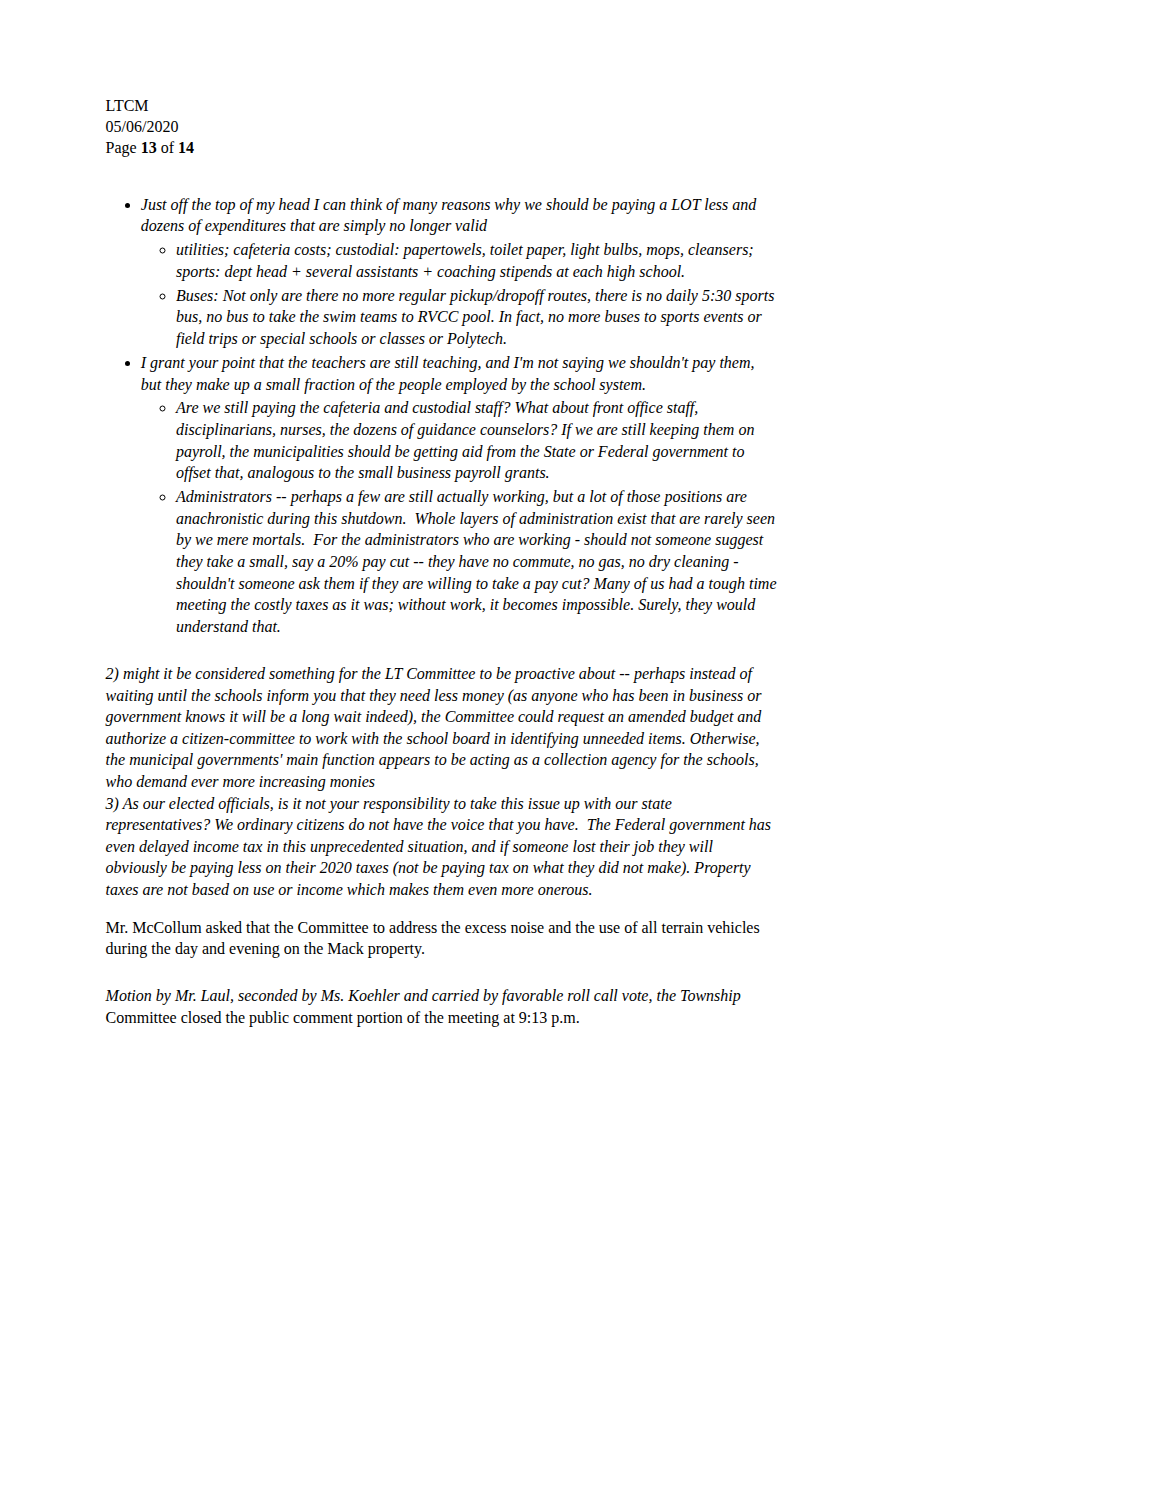LTCM
05/06/2020
Page 13 of 14
Just off the top of my head I can think of many reasons why we should be paying a LOT less and dozens of expenditures that are simply no longer valid
utilities; cafeteria costs; custodial: papertowels, toilet paper, light bulbs, mops, cleansers; sports: dept head + several assistants + coaching stipends at each high school.
Buses: Not only are there no more regular pickup/dropoff routes, there is no daily 5:30 sports bus, no bus to take the swim teams to RVCC pool. In fact, no more buses to sports events or field trips or special schools or classes or Polytech.
I grant your point that the teachers are still teaching, and I'm not saying we shouldn't pay them, but they make up a small fraction of the people employed by the school system.
Are we still paying the cafeteria and custodial staff? What about front office staff, disciplinarians, nurses, the dozens of guidance counselors? If we are still keeping them on payroll, the municipalities should be getting aid from the State or Federal government to offset that, analogous to the small business payroll grants.
Administrators -- perhaps a few are still actually working, but a lot of those positions are anachronistic during this shutdown. Whole layers of administration exist that are rarely seen by we mere mortals. For the administrators who are working - should not someone suggest they take a small, say a 20% pay cut -- they have no commute, no gas, no dry cleaning - shouldn't someone ask them if they are willing to take a pay cut? Many of us had a tough time meeting the costly taxes as it was; without work, it becomes impossible. Surely, they would understand that.
2) might it be considered something for the LT Committee to be proactive about -- perhaps instead of waiting until the schools inform you that they need less money (as anyone who has been in business or government knows it will be a long wait indeed), the Committee could request an amended budget and authorize a citizen-committee to work with the school board in identifying unneeded items. Otherwise, the municipal governments' main function appears to be acting as a collection agency for the schools, who demand ever more increasing monies
3) As our elected officials, is it not your responsibility to take this issue up with our state representatives? We ordinary citizens do not have the voice that you have. The Federal government has even delayed income tax in this unprecedented situation, and if someone lost their job they will obviously be paying less on their 2020 taxes (not be paying tax on what they did not make). Property taxes are not based on use or income which makes them even more onerous.
Mr. McCollum asked that the Committee to address the excess noise and the use of all terrain vehicles during the day and evening on the Mack property.
Motion by Mr. Laul, seconded by Ms. Koehler and carried by favorable roll call vote, the Township Committee closed the public comment portion of the meeting at 9:13 p.m.